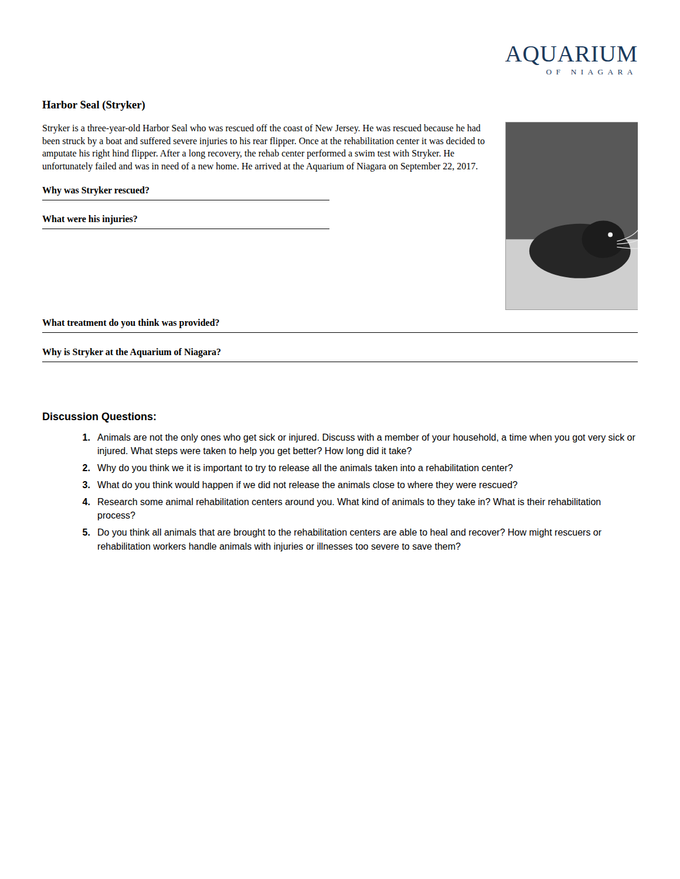AQUARIUM
OF NIAGARA
Harbor Seal (Stryker)
Stryker is a three-year-old Harbor Seal who was rescued off the coast of New Jersey. He was rescued because he had been struck by a boat and suffered severe injuries to his rear flipper. Once at the rehabilitation center it was decided to amputate his right hind flipper. After a long recovery, the rehab center performed a swim test with Stryker. He unfortunately failed and was in need of a new home. He arrived at the Aquarium of Niagara on September 22, 2017.
Why was Stryker rescued?
What were his injuries?
What treatment do you think was provided?
Why is Stryker at the Aquarium of Niagara?
Discussion Questions:
Animals are not the only ones who get sick or injured. Discuss with a member of your household, a time when you got very sick or injured. What steps were taken to help you get better? How long did it take?
Why do you think we it is important to try to release all the animals taken into a rehabilitation center?
What do you think would happen if we did not release the animals close to where they were rescued?
Research some animal rehabilitation centers around you. What kind of animals to they take in? What is their rehabilitation process?
Do you think all animals that are brought to the rehabilitation centers are able to heal and recover? How might rescuers or rehabilitation workers handle animals with injuries or illnesses too severe to save them?